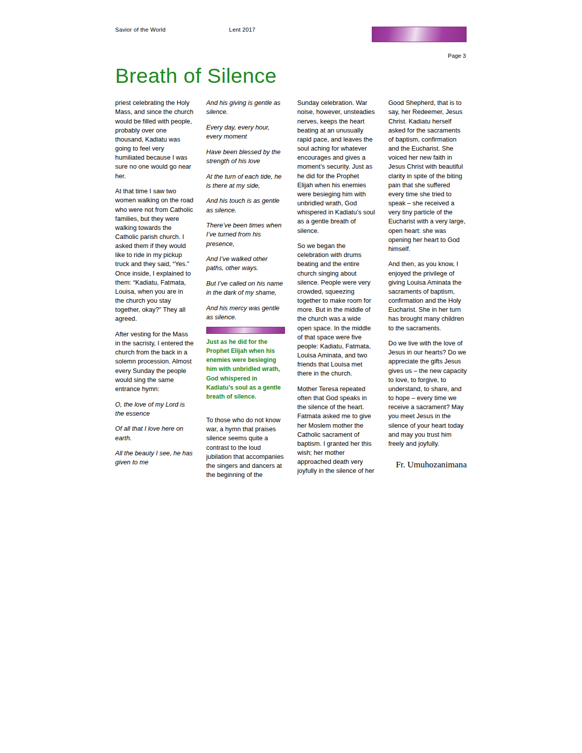Savior of the World
Lent 2017
Page 3
Breath of Silence
priest celebrating the Holy Mass, and since the church would be filled with people, probably over one thousand, Kadiatu was going to feel very humiliated because I was sure no one would go near her.
At that time I saw two women walking on the road who were not from Catholic families, but they were walking towards the Catholic parish church. I asked them if they would like to ride in my pickup truck and they said, “Yes.” Once inside, I explained to them: “Kadiatu, Fatmata, Louisa, when you are in the church you stay together, okay?” They all agreed.
After vesting for the Mass in the sacristy, I entered the church from the back in a solemn procession. Almost every Sunday the people would sing the same entrance hymn:
O, the love of my Lord is the essence
Of all that I love here on earth.
All the beauty I see, he has given to me
And his giving is gentle as silence.
Every day, every hour, every moment
Have been blessed by the strength of his love
At the turn of each tide, he is there at my side,
And his touch is as gentle as silence.
There’ve been times when I’ve turned from his presence,
And I’ve walked other paths, other ways.
But I’ve called on his name in the dark of my shame,
And his mercy was gentle as silence.
Just as he did for the Prophet Elijah when his enemies were besieging him with unbridled wrath, God whispered in Kadiatu’s soul as a gentle breath of silence.
To those who do not know war, a hymn that praises silence seems quite a contrast to the loud jubilation that accompanies the singers and dancers at the beginning of the Sunday celebration. War noise, however, unsteadies nerves, keeps the heart beating at an unusually rapid pace, and leaves the soul aching for whatever encourages and gives a moment’s security. Just as he did for the Prophet Elijah when his enemies were besieging him with unbridled wrath, God whispered in Kadiatu’s soul as a gentle breath of silence.
So we began the celebration with drums beating and the entire church singing about silence. People were very crowded, squeezing together to make room for more. But in the middle of the church was a wide open space. In the middle of that space were five people: Kadiatu, Fatmata, Louisa Aminata, and two friends that Louisa met there in the church.
Mother Teresa repeated often that God speaks in the silence of the heart. Fatmata asked me to give her Moslem mother the Catholic sacrament of baptism. I granted her this wish; her mother approached death very joyfully in the silence of her Good Shepherd, that is to say, her Redeemer, Jesus Christ. Kadiatu herself asked for the sacraments of baptism, confirmation and the Eucharist. She voiced her new faith in Jesus Christ with beautiful clarity in spite of the biting pain that she suffered every time she tried to speak – she received a very tiny particle of the Eucharist with a very large, open heart: she was opening her heart to God himself.
And then, as you know, I enjoyed the privilege of giving Louisa Aminata the sacraments of baptism, confirmation and the Holy Eucharist. She in her turn has brought many children to the sacraments.
Do we live with the love of Jesus in our hearts? Do we appreciate the gifts Jesus gives us – the new capacity to love, to forgive, to understand, to share, and to hope – every time we receive a sacrament? May you meet Jesus in the silence of your heart today and may you trust him freely and joyfully.
Fr. Umuhozanimana